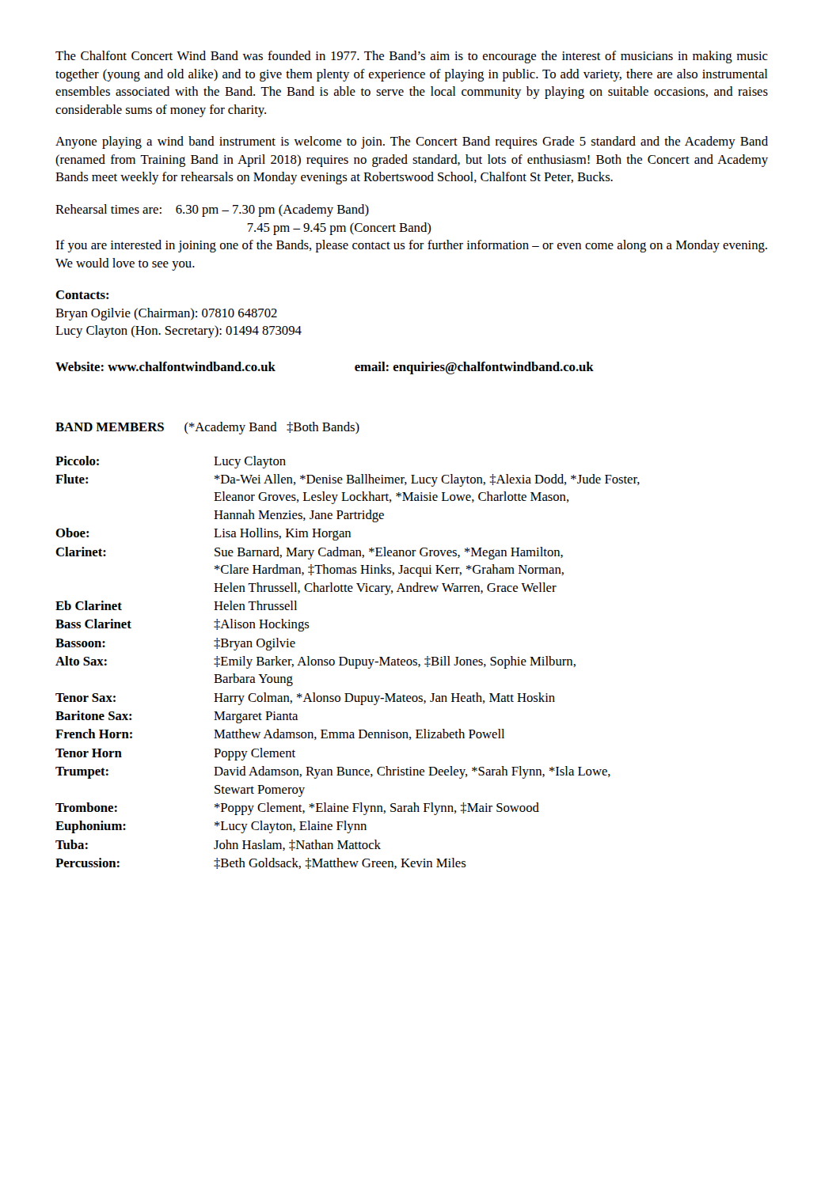The Chalfont Concert Wind Band was founded in 1977. The Band’s aim is to encourage the interest of musicians in making music together (young and old alike) and to give them plenty of experience of playing in public. To add variety, there are also instrumental ensembles associated with the Band. The Band is able to serve the local community by playing on suitable occasions, and raises considerable sums of money for charity.
Anyone playing a wind band instrument is welcome to join. The Concert Band requires Grade 5 standard and the Academy Band (renamed from Training Band in April 2018) requires no graded standard, but lots of enthusiasm! Both the Concert and Academy Bands meet weekly for rehearsals on Monday evenings at Robertswood School, Chalfont St Peter, Bucks.
Rehearsal times are: 6.30 pm – 7.30 pm (Academy Band)
7.45 pm – 9.45 pm (Concert Band)
If you are interested in joining one of the Bands, please contact us for further information – or even come along on a Monday evening. We would love to see you.
Contacts:
Bryan Ogilvie (Chairman): 07810 648702
Lucy Clayton (Hon. Secretary): 01494 873094
Website: www.chalfontwindband.co.ukemail: enquiries@chalfontwindband.co.uk
BAND MEMBERS(*Academy Band ‡Both Bands)
| Piccolo: | Lucy Clayton |
| Flute: | *Da-Wei Allen, *Denise Ballheimer, Lucy Clayton, ‡Alexia Dodd, *Jude Foster, Eleanor Groves, Lesley Lockhart, *Maisie Lowe, Charlotte Mason, Hannah Menzies, Jane Partridge |
| Oboe: | Lisa Hollins, Kim Horgan |
| Clarinet: | Sue Barnard, Mary Cadman, *Eleanor Groves, *Megan Hamilton, *Clare Hardman, ‡Thomas Hinks, Jacqui Kerr, *Graham Norman, Helen Thrussell, Charlotte Vicary, Andrew Warren, Grace Weller |
| Eb Clarinet | Helen Thrussell |
| Bass Clarinet | ‡Alison Hockings |
| Bassoon: | ‡Bryan Ogilvie |
| Alto Sax: | ‡Emily Barker, Alonso Dupuy-Mateos, ‡Bill Jones, Sophie Milburn, Barbara Young |
| Tenor Sax: | Harry Colman, *Alonso Dupuy-Mateos, Jan Heath, Matt Hoskin |
| Baritone Sax: | Margaret Pianta |
| French Horn: | Matthew Adamson, Emma Dennison, Elizabeth Powell |
| Tenor Horn | Poppy Clement |
| Trumpet: | David Adamson, Ryan Bunce, Christine Deeley, *Sarah Flynn, *Isla Lowe, Stewart Pomeroy |
| Trombone: | *Poppy Clement, *Elaine Flynn, Sarah Flynn, ‡Mair Sowood |
| Euphonium: | *Lucy Clayton, Elaine Flynn |
| Tuba: | John Haslam, ‡Nathan Mattock |
| Percussion: | ‡Beth Goldsack, ‡Matthew Green, Kevin Miles |